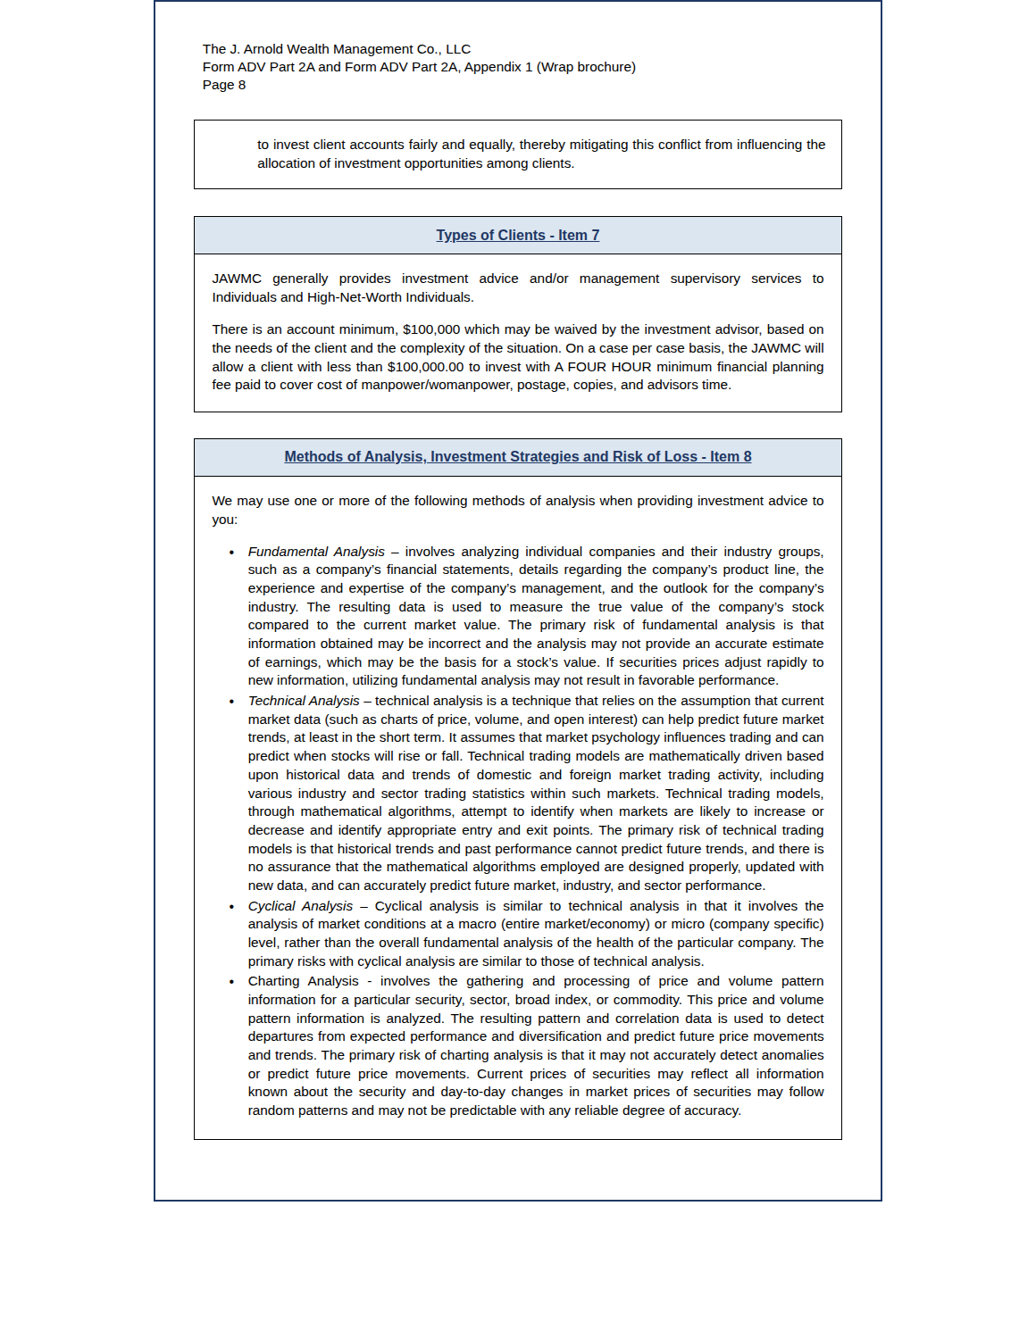The J. Arnold Wealth Management Co., LLC
Form ADV Part 2A and Form ADV Part 2A, Appendix 1 (Wrap brochure)
Page 8
to invest client accounts fairly and equally, thereby mitigating this conflict from influencing the allocation of investment opportunities among clients.
Types of Clients - Item 7
JAWMC generally provides investment advice and/or management supervisory services to Individuals and High-Net-Worth Individuals.
There is an account minimum, $100,000 which may be waived by the investment advisor, based on the needs of the client and the complexity of the situation. On a case per case basis, the JAWMC will allow a client with less than $100,000.00 to invest with A FOUR HOUR minimum financial planning fee paid to cover cost of manpower/womanpower, postage, copies, and advisors time.
Methods of Analysis, Investment Strategies and Risk of Loss - Item 8
We may use one or more of the following methods of analysis when providing investment advice to you:
Fundamental Analysis – involves analyzing individual companies and their industry groups, such as a company’s financial statements, details regarding the company’s product line, the experience and expertise of the company’s management, and the outlook for the company’s industry. The resulting data is used to measure the true value of the company’s stock compared to the current market value. The primary risk of fundamental analysis is that information obtained may be incorrect and the analysis may not provide an accurate estimate of earnings, which may be the basis for a stock’s value. If securities prices adjust rapidly to new information, utilizing fundamental analysis may not result in favorable performance.
Technical Analysis – technical analysis is a technique that relies on the assumption that current market data (such as charts of price, volume, and open interest) can help predict future market trends, at least in the short term. It assumes that market psychology influences trading and can predict when stocks will rise or fall. Technical trading models are mathematically driven based upon historical data and trends of domestic and foreign market trading activity, including various industry and sector trading statistics within such markets. Technical trading models, through mathematical algorithms, attempt to identify when markets are likely to increase or decrease and identify appropriate entry and exit points. The primary risk of technical trading models is that historical trends and past performance cannot predict future trends, and there is no assurance that the mathematical algorithms employed are designed properly, updated with new data, and can accurately predict future market, industry, and sector performance.
Cyclical Analysis – Cyclical analysis is similar to technical analysis in that it involves the analysis of market conditions at a macro (entire market/economy) or micro (company specific) level, rather than the overall fundamental analysis of the health of the particular company. The primary risks with cyclical analysis are similar to those of technical analysis.
Charting Analysis - involves the gathering and processing of price and volume pattern information for a particular security, sector, broad index, or commodity. This price and volume pattern information is analyzed. The resulting pattern and correlation data is used to detect departures from expected performance and diversification and predict future price movements and trends. The primary risk of charting analysis is that it may not accurately detect anomalies or predict future price movements. Current prices of securities may reflect all information known about the security and day-to-day changes in market prices of securities may follow random patterns and may not be predictable with any reliable degree of accuracy.